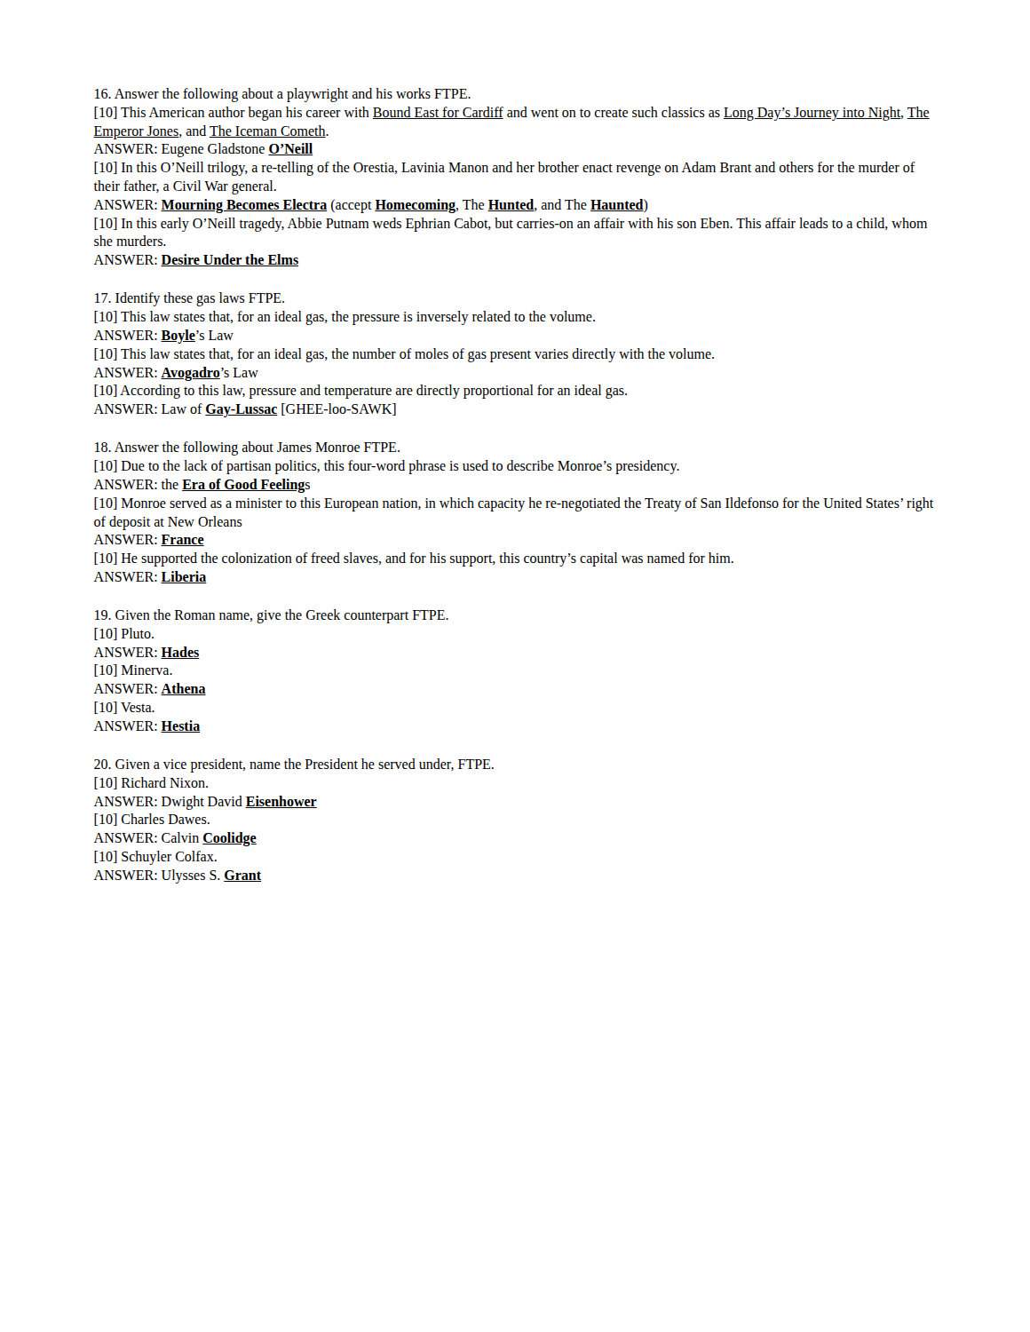16. Answer the following about a playwright and his works FTPE.
[10] This American author began his career with Bound East for Cardiff and went on to create such classics as Long Day’s Journey into Night, The Emperor Jones, and The Iceman Cometh.
ANSWER: Eugene Gladstone O’Neill
[10] In this O’Neill trilogy, a re-telling of the Orestia, Lavinia Manon and her brother enact revenge on Adam Brant and others for the murder of their father, a Civil War general.
ANSWER: Mourning Becomes Electra (accept Homecoming, The Hunted, and The Haunted)
[10] In this early O’Neill tragedy, Abbie Putnam weds Ephrian Cabot, but carries-on an affair with his son Eben. This affair leads to a child, whom she murders.
ANSWER: Desire Under the Elms
17. Identify these gas laws FTPE.
[10] This law states that, for an ideal gas, the pressure is inversely related to the volume.
ANSWER: Boyle’s Law
[10] This law states that, for an ideal gas, the number of moles of gas present varies directly with the volume.
ANSWER: Avogadro’s Law
[10] According to this law, pressure and temperature are directly proportional for an ideal gas.
ANSWER: Law of Gay-Lussac [GHEE-loo-SAWK]
18. Answer the following about James Monroe FTPE.
[10] Due to the lack of partisan politics, this four-word phrase is used to describe Monroe’s presidency.
ANSWER: the Era of Good Feelings
[10] Monroe served as a minister to this European nation, in which capacity he re-negotiated the Treaty of San Ildefonso for the United States’ right of deposit at New Orleans
ANSWER: France
[10] He supported the colonization of freed slaves, and for his support, this country’s capital was named for him.
ANSWER: Liberia
19. Given the Roman name, give the Greek counterpart FTPE.
[10] Pluto.
ANSWER: Hades
[10] Minerva.
ANSWER: Athena
[10] Vesta.
ANSWER: Hestia
20. Given a vice president, name the President he served under, FTPE.
[10] Richard Nixon.
ANSWER: Dwight David Eisenhower
[10] Charles Dawes.
ANSWER: Calvin Coolidge
[10] Schuyler Colfax.
ANSWER: Ulysses S. Grant